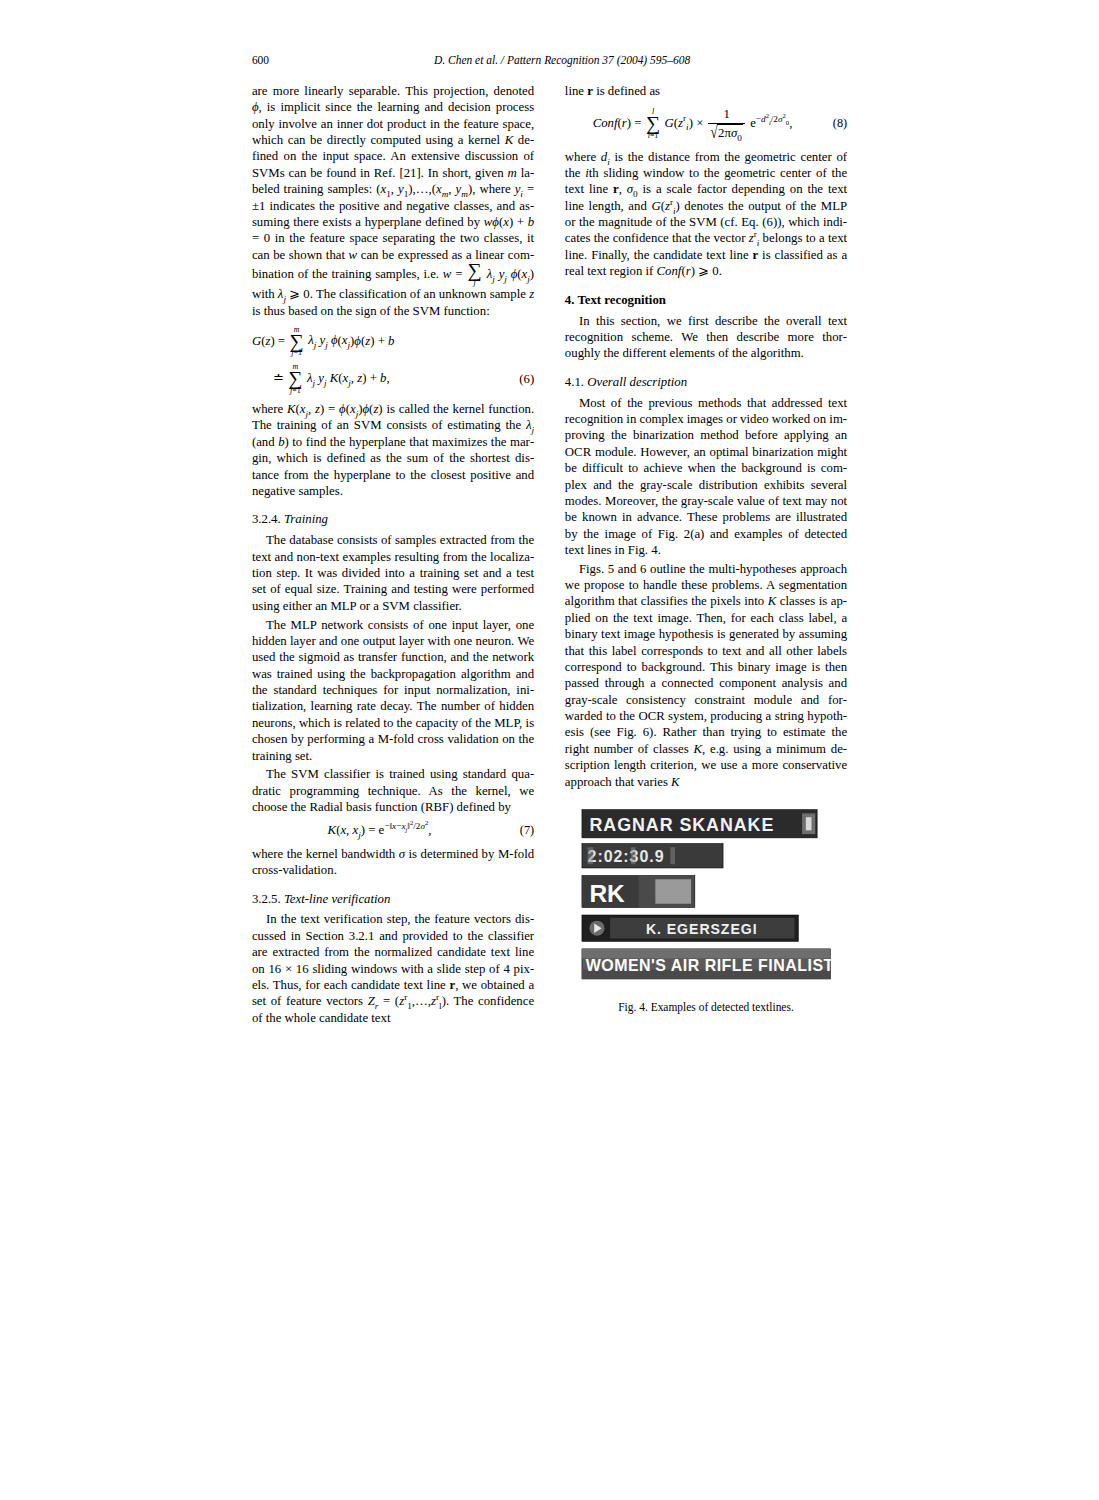600
D. Chen et al. / Pattern Recognition 37 (2004) 595–608
are more linearly separable. This projection, denoted ϕ, is implicit since the learning and decision process only involve an inner dot product in the feature space, which can be directly computed using a kernel K defined on the input space. An extensive discussion of SVMs can be found in Ref. [21]. In short, given m labeled training samples: (x1, y1),…,(xm, ym), where yi = ±1 indicates the positive and negative classes, and assuming there exists a hyperplane defined by wϕ(x) + b = 0 in the feature space separating the two classes, it can be shown that w can be expressed as a linear combination of the training samples, i.e. w = ∑j λj yj ϕ(xj) with λj ⩾ 0. The classification of an unknown sample z is thus based on the sign of the SVM function:
G(z) = m∑j=1 λj yj ϕ(xj)ϕ(z) + b
m∑j=1 λj yj K(xj, z) + b,
(6)
where K(xj, z) = ϕ(xj)ϕ(z) is called the kernel function. The training of an SVM consists of estimating the λj (and b) to find the hyperplane that maximizes the margin, which is defined as the sum of the shortest distance from the hyperplane to the closest positive and negative samples.
3.2.4. Training
The database consists of samples extracted from the text and non-text examples resulting from the localization step. It was divided into a training set and a test set of equal size. Training and testing were performed using either an MLP or a SVM classifier.
The MLP network consists of one input layer, one hidden layer and one output layer with one neuron. We used the sigmoid as transfer function, and the network was trained using the backpropagation algorithm and the standard techniques for input normalization, initialization, learning rate decay. The number of hidden neurons, which is related to the capacity of the MLP, is chosen by performing a M-fold cross validation on the training set.
The SVM classifier is trained using standard quadratic programming technique. As the kernel, we choose the Radial basis function (RBF) defined by
K(x, xj) = e−‖x−xj‖2/2σ2,
(7)
where the kernel bandwidth σ is determined by M-fold cross-validation.
3.2.5. Text-line verification
In the text verification step, the feature vectors discussed in Section 3.2.1 and provided to the classifier are extracted from the normalized candidate text line on 16 × 16 sliding windows with a slide step of 4 pixels. Thus, for each candidate text line r, we obtained a set of feature vectors Zr = (zr1,…,zrl). The confidence of the whole candidate text
line r is defined as
Conf(r) = l∑i=1 G(zri) × 1√2πσ0 e−d2i/2σ20,
(8)
where di is the distance from the geometric center of the ith sliding window to the geometric center of the text line r, σ0 is a scale factor depending on the text line length, and G(zri) denotes the output of the MLP or the magnitude of the SVM (cf. Eq. (6)), which indicates the confidence that the vector zri belongs to a text line. Finally, the candidate text line r is classified as a real text region if Conf(r) ⩾ 0.
4. Text recognition
In this section, we first describe the overall text recognition scheme. We then describe more thoroughly the different elements of the algorithm.
4.1. Overall description
Most of the previous methods that addressed text recognition in complex images or video worked on improving the binarization method before applying an OCR module. However, an optimal binarization might be difficult to achieve when the background is complex and the gray-scale distribution exhibits several modes. Moreover, the gray-scale value of text may not be known in advance. These problems are illustrated by the image of Fig. 2(a) and examples of detected text lines in Fig. 4.
Figs. 5 and 6 outline the multi-hypotheses approach we propose to handle these problems. A segmentation algorithm that classifies the pixels into K classes is applied on the text image. Then, for each class label, a binary text image hypothesis is generated by assuming that this label corresponds to text and all other labels correspond to background. This binary image is then passed through a connected component analysis and gray-scale consistency constraint module and forwarded to the OCR system, producing a string hypothesis (see Fig. 6). Rather than trying to estimate the right number of classes K, e.g. using a minimum description length criterion, we use a more conservative approach that varies K
RAGNAR SKANAKE 2:02:30.9 RK K. EGERSZEGI WOMEN'S AIR RIFLE FINALISTS
Fig. 4. Examples of detected textlines.